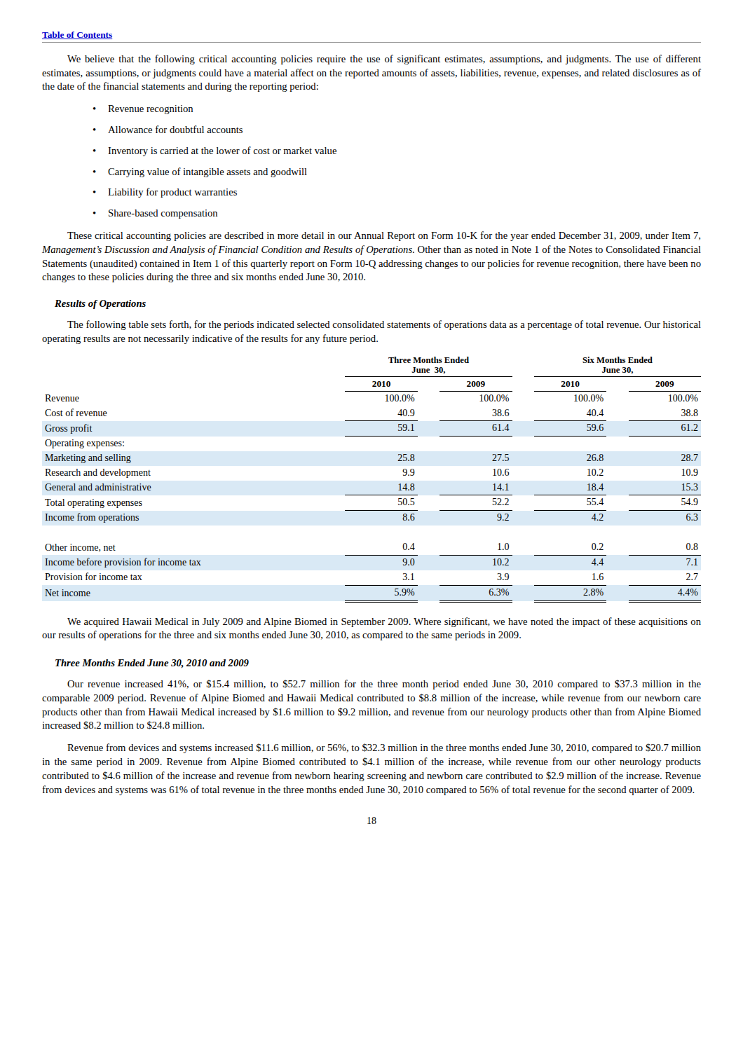Table of Contents
We believe that the following critical accounting policies require the use of significant estimates, assumptions, and judgments. The use of different estimates, assumptions, or judgments could have a material affect on the reported amounts of assets, liabilities, revenue, expenses, and related disclosures as of the date of the financial statements and during the reporting period:
Revenue recognition
Allowance for doubtful accounts
Inventory is carried at the lower of cost or market value
Carrying value of intangible assets and goodwill
Liability for product warranties
Share-based compensation
These critical accounting policies are described in more detail in our Annual Report on Form 10-K for the year ended December 31, 2009, under Item 7, Management’s Discussion and Analysis of Financial Condition and Results of Operations. Other than as noted in Note 1 of the Notes to Consolidated Financial Statements (unaudited) contained in Item 1 of this quarterly report on Form 10-Q addressing changes to our policies for revenue recognition, there have been no changes to these policies during the three and six months ended June 30, 2010.
Results of Operations
The following table sets forth, for the periods indicated selected consolidated statements of operations data as a percentage of total revenue. Our historical operating results are not necessarily indicative of the results for any future period.
| | Three Months Ended June 30, | | Six Months Ended June 30, |
| | 2010 | | 2009 | | 2010 | | 2009 |
| Revenue | 100.0% | | 100.0% | | 100.0% | | 100.0% |
| Cost of revenue | 40.9 | | 38.6 | | 40.4 | | 38.8 |
| Gross profit | 59.1 | | 61.4 | | 59.6 | | 61.2 |
| Operating expenses: | | | | | | | |
| Marketing and selling | 25.8 | | 27.5 | | 26.8 | | 28.7 |
| Research and development | 9.9 | | 10.6 | | 10.2 | | 10.9 |
| General and administrative | 14.8 | | 14.1 | | 18.4 | | 15.3 |
| Total operating expenses | 50.5 | | 52.2 | | 55.4 | | 54.9 |
| Income from operations | 8.6 | | 9.2 | | 4.2 | | 6.3 |
| Other income, net | 0.4 | | 1.0 | | 0.2 | | 0.8 |
| Income before provision for income tax | 9.0 | | 10.2 | | 4.4 | | 7.1 |
| Provision for income tax | 3.1 | | 3.9 | | 1.6 | | 2.7 |
| Net income | 5.9% | | 6.3% | | 2.8% | | 4.4% |
We acquired Hawaii Medical in July 2009 and Alpine Biomed in September 2009. Where significant, we have noted the impact of these acquisitions on our results of operations for the three and six months ended June 30, 2010, as compared to the same periods in 2009.
Three Months Ended June 30, 2010 and 2009
Our revenue increased 41%, or $15.4 million, to $52.7 million for the three month period ended June 30, 2010 compared to $37.3 million in the comparable 2009 period. Revenue of Alpine Biomed and Hawaii Medical contributed to $8.8 million of the increase, while revenue from our newborn care products other than from Hawaii Medical increased by $1.6 million to $9.2 million, and revenue from our neurology products other than from Alpine Biomed increased $8.2 million to $24.8 million.
Revenue from devices and systems increased $11.6 million, or 56%, to $32.3 million in the three months ended June 30, 2010, compared to $20.7 million in the same period in 2009. Revenue from Alpine Biomed contributed to $4.1 million of the increase, while revenue from our other neurology products contributed to $4.6 million of the increase and revenue from newborn hearing screening and newborn care contributed to $2.9 million of the increase. Revenue from devices and systems was 61% of total revenue in the three months ended June 30, 2010 compared to 56% of total revenue for the second quarter of 2009.
18